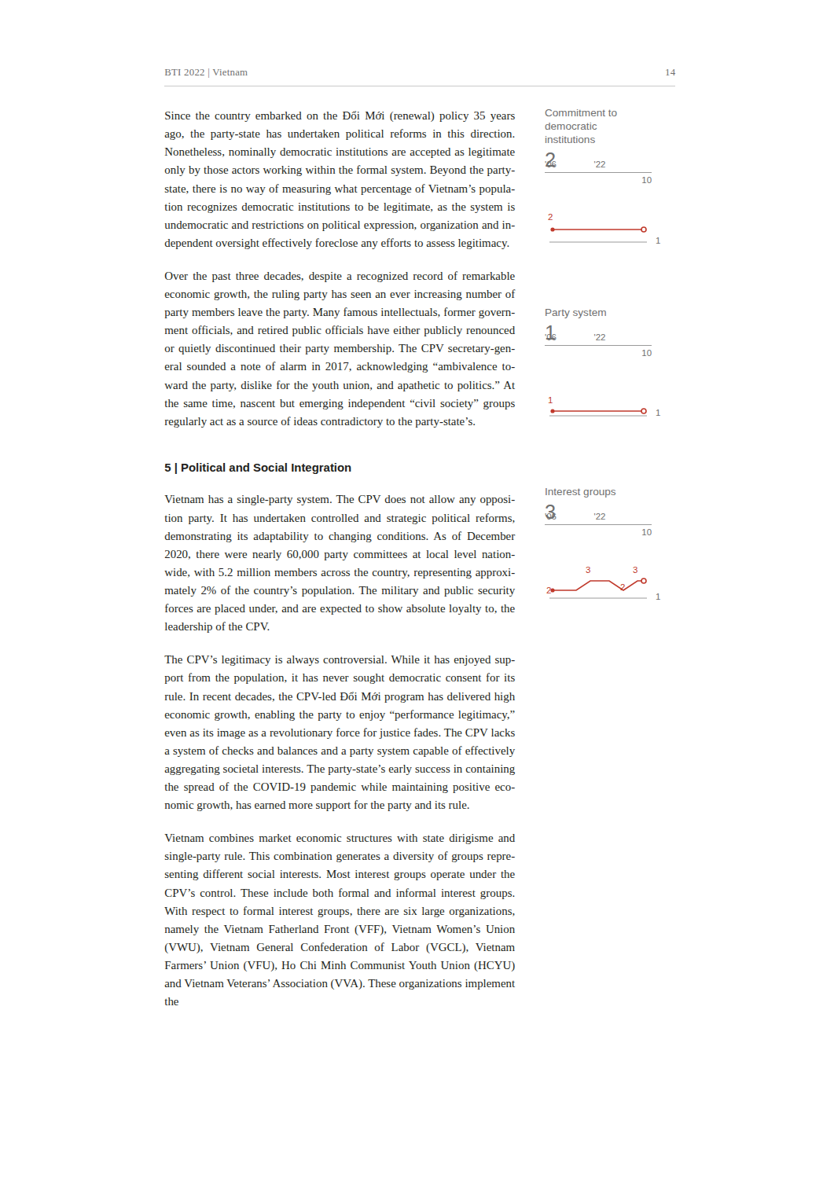BTI 2022 | Vietnam
14
Since the country embarked on the Đổi Mới (renewal) policy 35 years ago, the party-state has undertaken political reforms in this direction. Nonetheless, nominally democratic institutions are accepted as legitimate only by those actors working within the formal system. Beyond the party-state, there is no way of measuring what percentage of Vietnam’s population recognizes democratic institutions to be legitimate, as the system is undemocratic and restrictions on political expression, organization and independent oversight effectively foreclose any efforts to assess legitimacy.
Over the past three decades, despite a recognized record of remarkable economic growth, the ruling party has seen an ever increasing number of party members leave the party. Many famous intellectuals, former government officials, and retired public officials have either publicly renounced or quietly discontinued their party membership. The CPV secretary-general sounded a note of alarm in 2017, acknowledging “ambivalence toward the party, dislike for the youth union, and apathetic to politics.” At the same time, nascent but emerging independent “civil society” groups regularly act as a source of ideas contradictory to the party-state’s.
5 | Political and Social Integration
Vietnam has a single-party system. The CPV does not allow any opposition party. It has undertaken controlled and strategic political reforms, demonstrating its adaptability to changing conditions. As of December 2020, there were nearly 60,000 party committees at local level nationwide, with 5.2 million members across the country, representing approximately 2% of the country’s population. The military and public security forces are placed under, and are expected to show absolute loyalty to, the leadership of the CPV.
The CPV’s legitimacy is always controversial. While it has enjoyed support from the population, it has never sought democratic consent for its rule. In recent decades, the CPV-led Đổi Mới program has delivered high economic growth, enabling the party to enjoy “performance legitimacy,” even as its image as a revolutionary force for justice fades. The CPV lacks a system of checks and balances and a party system capable of effectively aggregating societal interests. The party-state’s early success in containing the spread of the COVID-19 pandemic while maintaining positive economic growth, has earned more support for the party and its rule.
Vietnam combines market economic structures with state dirigisme and single-party rule. This combination generates a diversity of groups representing different social interests. Most interest groups operate under the CPV’s control. These include both formal and informal interest groups. With respect to formal interest groups, there are six large organizations, namely the Vietnam Fatherland Front (VFF), Vietnam Women’s Union (VWU), Vietnam General Confederation of Labor (VGCL), Vietnam Farmers’ Union (VFU), Ho Chi Minh Communist Youth Union (HCYU) and Vietnam Veterans’ Association (VVA). These organizations implement the
Commitment to
democratic
institutions
2
'06 '22 10
2 1
Party system
1
'06 '22 10
1 1
Interest groups
3
'06 '22 10
2 3 2 3 1